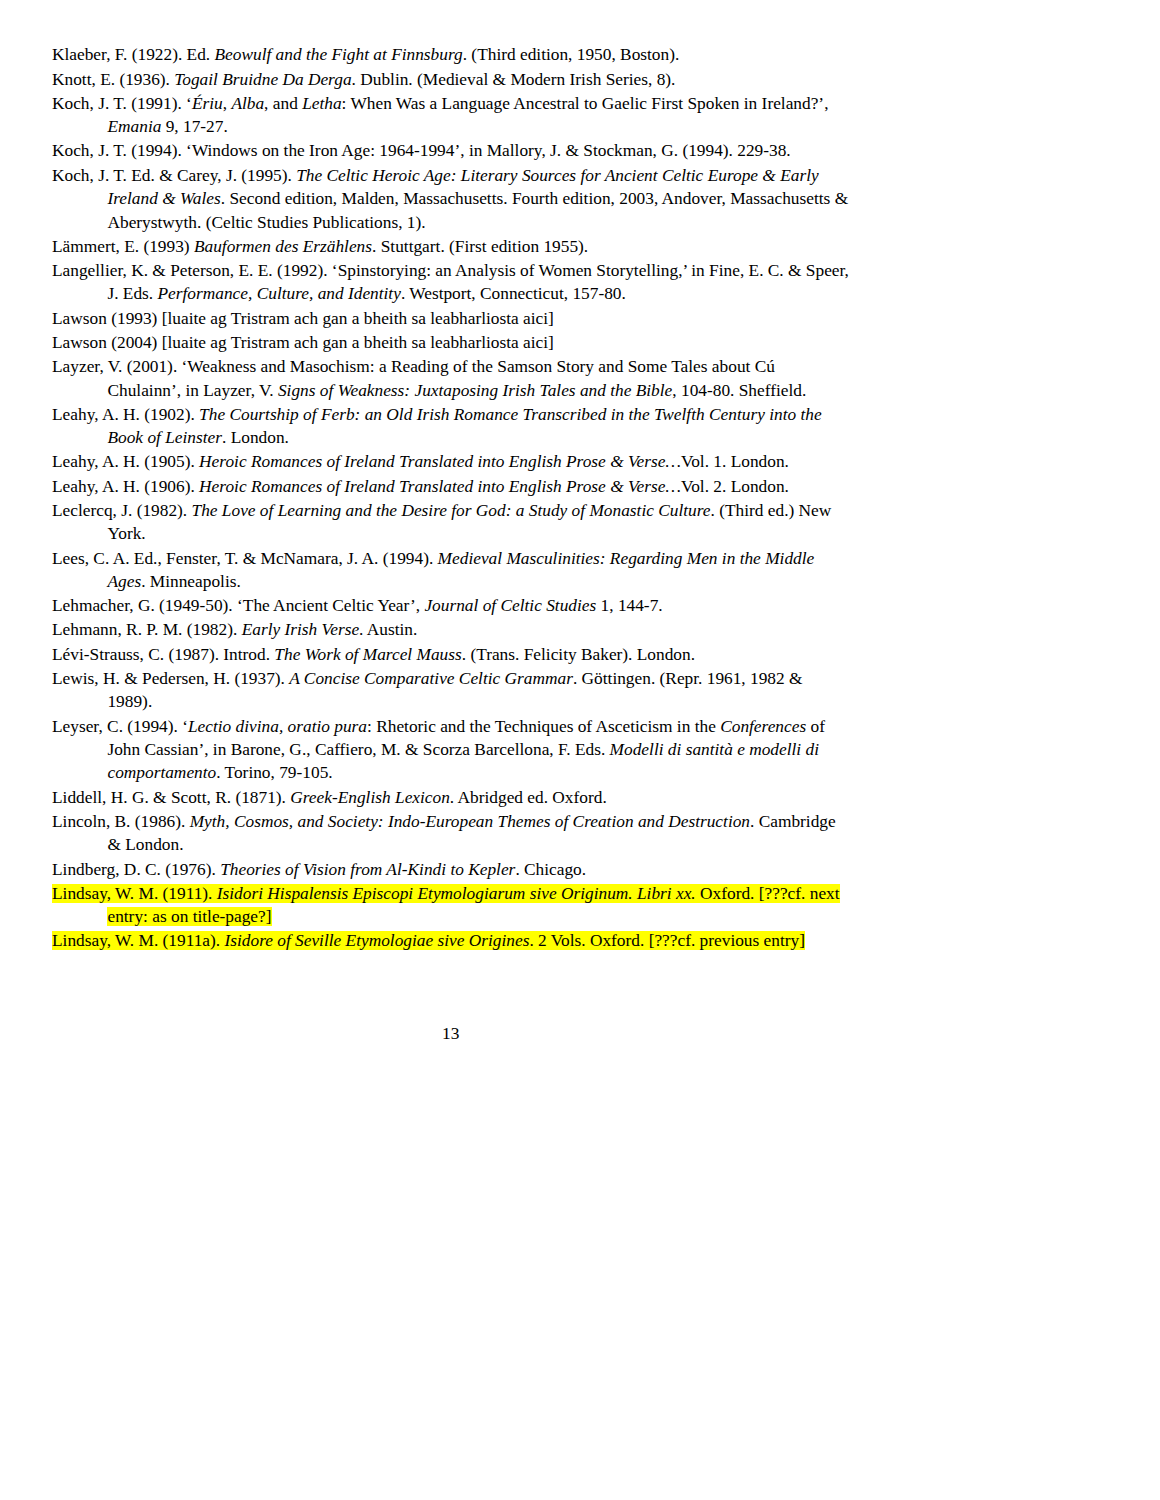Klaeber, F. (1922). Ed. Beowulf and the Fight at Finnsburg. (Third edition, 1950, Boston).
Knott, E. (1936). Togail Bruidne Da Derga. Dublin. (Medieval & Modern Irish Series, 8).
Koch, J. T. (1991). ‘Ériu, Alba, and Letha: When Was a Language Ancestral to Gaelic First Spoken in Ireland?’, Emania 9, 17-27.
Koch, J. T. (1994). ‘Windows on the Iron Age: 1964-1994’, in Mallory, J. & Stockman, G. (1994). 229-38.
Koch, J. T. Ed. & Carey, J. (1995). The Celtic Heroic Age: Literary Sources for Ancient Celtic Europe & Early Ireland & Wales. Second edition, Malden, Massachusetts. Fourth edition, 2003, Andover, Massachusetts & Aberystwyth. (Celtic Studies Publications, 1).
Lämmert, E. (1993) Bauformen des Erzählens. Stuttgart. (First edition 1955).
Langellier, K. & Peterson, E. E. (1992). ‘Spinstorying: an Analysis of Women Storytelling,’ in Fine, E. C. & Speer, J. Eds. Performance, Culture, and Identity. Westport, Connecticut, 157-80.
Lawson (1993) [luaite ag Tristram ach gan a bheith sa leabharliosta aici]
Lawson (2004) [luaite ag Tristram ach gan a bheith sa leabharliosta aici]
Layzer, V. (2001). ‘Weakness and Masochism: a Reading of the Samson Story and Some Tales about Cú Chulainn’, in Layzer, V. Signs of Weakness: Juxtaposing Irish Tales and the Bible, 104-80. Sheffield.
Leahy, A. H. (1902). The Courtship of Ferb: an Old Irish Romance Transcribed in the Twelfth Century into the Book of Leinster. London.
Leahy, A. H. (1905). Heroic Romances of Ireland Translated into English Prose & Verse…Vol. 1. London.
Leahy, A. H. (1906). Heroic Romances of Ireland Translated into English Prose & Verse…Vol. 2. London.
Leclercq, J. (1982). The Love of Learning and the Desire for God: a Study of Monastic Culture. (Third ed.) New York.
Lees, C. A. Ed., Fenster, T. & McNamara, J. A. (1994). Medieval Masculinities: Regarding Men in the Middle Ages. Minneapolis.
Lehmacher, G. (1949-50). ‘The Ancient Celtic Year’, Journal of Celtic Studies 1, 144-7.
Lehmann, R. P. M. (1982). Early Irish Verse. Austin.
Lévi-Strauss, C. (1987). Introd. The Work of Marcel Mauss. (Trans. Felicity Baker). London.
Lewis, H. & Pedersen, H. (1937). A Concise Comparative Celtic Grammar. Göttingen. (Repr. 1961, 1982 & 1989).
Leyser, C. (1994). ‘Lectio divina, oratio pura: Rhetoric and the Techniques of Asceticism in the Conferences of John Cassian’, in Barone, G., Caffiero, M. & Scorza Barcellona, F. Eds. Modelli di santità e modelli di comportamento. Torino, 79-105.
Liddell, H. G. & Scott, R. (1871). Greek-English Lexicon. Abridged ed. Oxford.
Lincoln, B. (1986). Myth, Cosmos, and Society: Indo-European Themes of Creation and Destruction. Cambridge & London.
Lindberg, D. C. (1976). Theories of Vision from Al-Kindi to Kepler. Chicago.
Lindsay, W. M. (1911). Isidori Hispalensis Episcopi Etymologiarum sive Originum. Libri xx. Oxford. [???cf. next entry: as on title-page?]
Lindsay, W. M. (1911a). Isidore of Seville Etymologiae sive Origines. 2 Vols. Oxford. [???cf. previous entry]
13